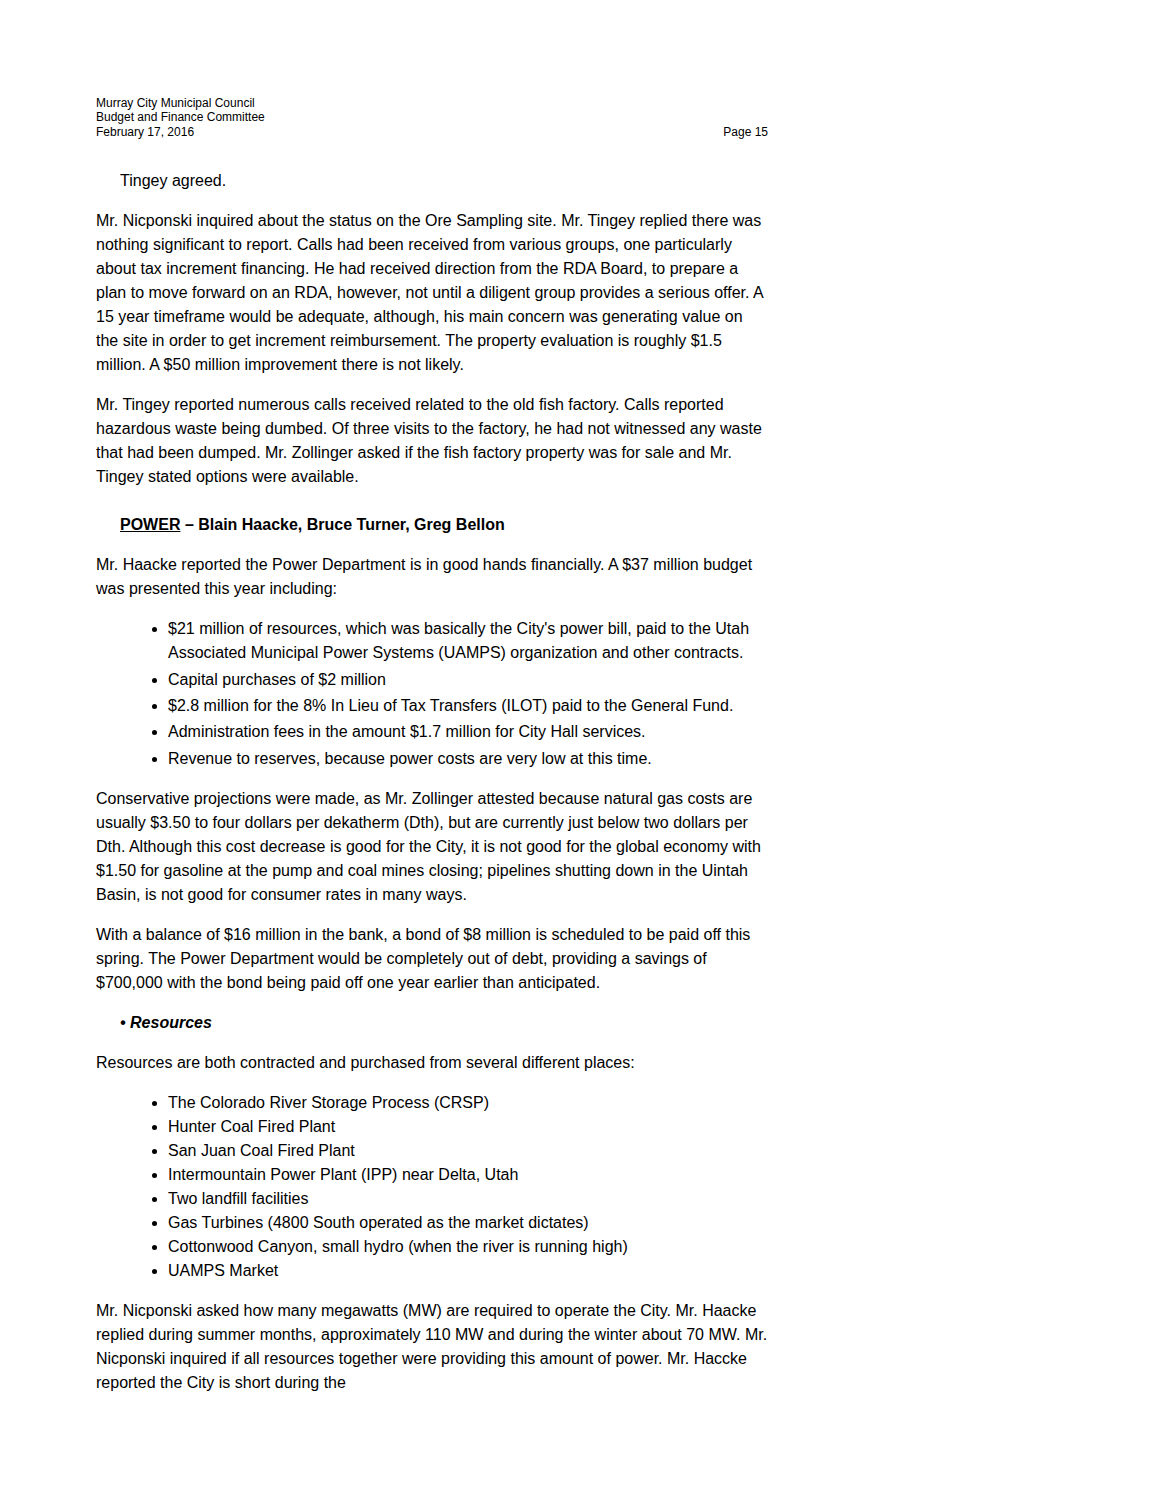Murray City Municipal Council
Budget and Finance Committee
February 17, 2016 Page 15
Tingey agreed.
Mr. Nicponski inquired about the status on the Ore Sampling site. Mr. Tingey replied there was nothing significant to report. Calls had been received from various groups, one particularly about tax increment financing. He had received direction from the RDA Board, to prepare a plan to move forward on an RDA, however, not until a diligent group provides a serious offer. A 15 year timeframe would be adequate, although, his main concern was generating value on the site in order to get increment reimbursement. The property evaluation is roughly $1.5 million. A $50 million improvement there is not likely.
Mr. Tingey reported numerous calls received related to the old fish factory. Calls reported hazardous waste being dumbed. Of three visits to the factory, he had not witnessed any waste that had been dumped. Mr. Zollinger asked if the fish factory property was for sale and Mr. Tingey stated options were available.
POWER – Blain Haacke, Bruce Turner, Greg Bellon
Mr. Haacke reported the Power Department is in good hands financially. A $37 million budget was presented this year including:
$21 million of resources, which was basically the City's power bill, paid to the Utah Associated Municipal Power Systems (UAMPS) organization and other contracts.
Capital purchases of $2 million
$2.8 million for the 8% In Lieu of Tax Transfers (ILOT) paid to the General Fund.
Administration fees in the amount $1.7 million for City Hall services.
Revenue to reserves, because power costs are very low at this time.
Conservative projections were made, as Mr. Zollinger attested because natural gas costs are usually $3.50 to four dollars per dekatherm (Dth), but are currently just below two dollars per Dth. Although this cost decrease is good for the City, it is not good for the global economy with $1.50 for gasoline at the pump and coal mines closing; pipelines shutting down in the Uintah Basin, is not good for consumer rates in many ways.
With a balance of $16 million in the bank, a bond of $8 million is scheduled to be paid off this spring. The Power Department would be completely out of debt, providing a savings of $700,000 with the bond being paid off one year earlier than anticipated.
• Resources
Resources are both contracted and purchased from several different places:
The Colorado River Storage Process (CRSP)
Hunter Coal Fired Plant
San Juan Coal Fired Plant
Intermountain Power Plant (IPP) near Delta, Utah
Two landfill facilities
Gas Turbines (4800 South operated as the market dictates)
Cottonwood Canyon, small hydro (when the river is running high)
UAMPS Market
Mr. Nicponski asked how many megawatts (MW) are required to operate the City. Mr. Haacke replied during summer months, approximately 110 MW and during the winter about 70 MW. Mr. Nicponski inquired if all resources together were providing this amount of power. Mr. Haccke reported the City is short during the